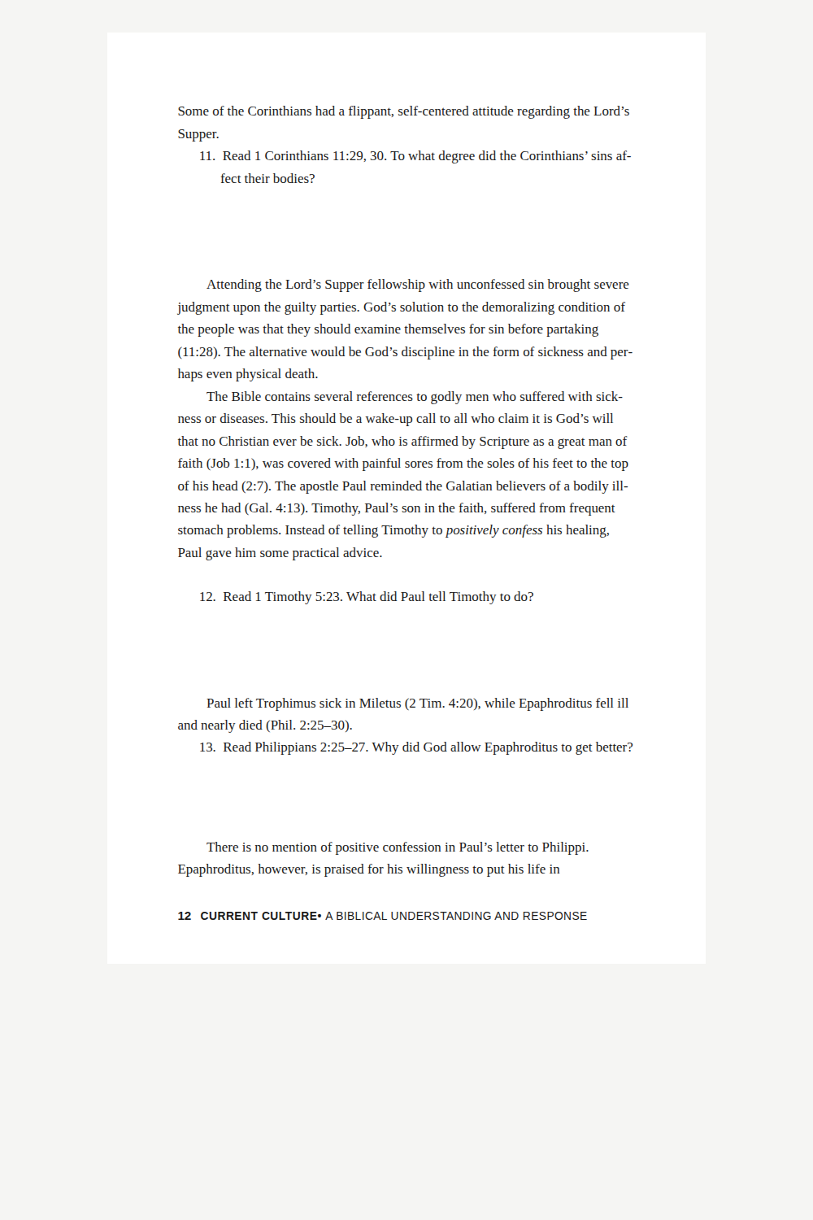Some of the Corinthians had a flippant, self-centered attitude regarding the Lord’s Supper.
11. Read 1 Corinthians 11:29, 30. To what degree did the Corinthians’ sins affect their bodies?
Attending the Lord’s Supper fellowship with unconfessed sin brought severe judgment upon the guilty parties. God’s solution to the demoralizing condition of the people was that they should examine themselves for sin before partaking (11:28). The alternative would be God’s discipline in the form of sickness and perhaps even physical death.
The Bible contains several references to godly men who suffered with sickness or diseases. This should be a wake-up call to all who claim it is God’s will that no Christian ever be sick. Job, who is affirmed by Scripture as a great man of faith (Job 1:1), was covered with painful sores from the soles of his feet to the top of his head (2:7). The apostle Paul reminded the Galatian believers of a bodily illness he had (Gal. 4:13). Timothy, Paul’s son in the faith, suffered from frequent stomach problems. Instead of telling Timothy to positively confess his healing, Paul gave him some practical advice.
12. Read 1 Timothy 5:23. What did Paul tell Timothy to do?
Paul left Trophimus sick in Miletus (2 Tim. 4:20), while Epaphroditus fell ill and nearly died (Phil. 2:25–30).
13. Read Philippians 2:25–27. Why did God allow Epaphroditus to get better?
There is no mention of positive confession in Paul’s letter to Philippi. Epaphroditus, however, is praised for his willingness to put his life in
12 Current Culture• A Biblical Understanding and Response